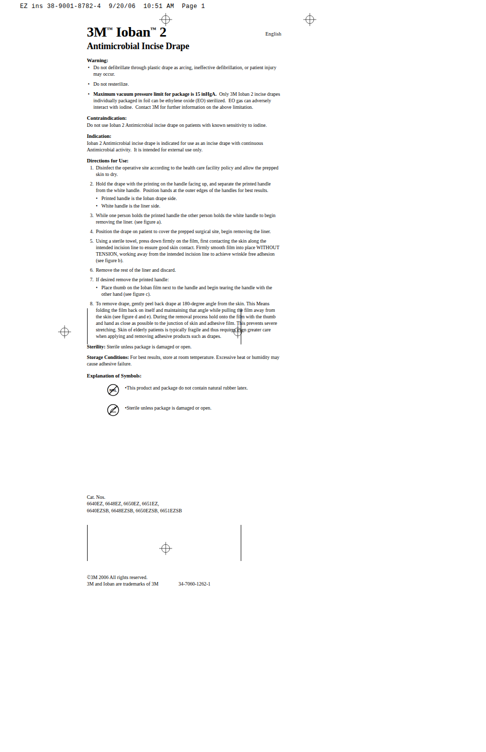EZ ins 38-9001-8782-4 9/20/06 10:51 AM Page 1
English
3M™ Ioban™ 2
Antimicrobial Incise Drape
Warning:
Do not defibrillate through plastic drape as arcing, ineffective defibrillation, or patient injury may occur.
Do not resterilize.
Maximum vacuum pressure limit for package is 15 inHgA. Only 3M Ioban 2 incise drapes individually packaged in foil can be ethylene oxide (EO) sterilized. EO gas can adversely interact with iodine. Contact 3M for further information on the above limitation.
Contraindication:
Do not use Ioban 2 Antimicrobial incise drape on patients with known sensitivity to iodine.
Indication:
Ioban 2 Antimicrobial incise drape is indicated for use as an incise drape with continuous Antimicrobial activity. It is intended for external use only.
Directions for Use:
Disinfect the operative site according to the health care facility policy and allow the prepped skin to dry.
Hold the drape with the printing on the handle facing up, and separate the printed handle from the white handle. Position hands at the outer edges of the handles for best results.
Printed handle is the Ioban drape side.
White handle is the liner side.
While one person holds the printed handle the other person holds the white handle to begin removing the liner. (see figure a).
Position the drape on patient to cover the prepped surgical site, begin removing the liner.
Using a sterile towel, press down firmly on the film, first contacting the skin along the intended incision line to ensure good skin contact. Firmly smooth film into place WITHOUT TENSION, working away from the intended incision line to achieve wrinkle free adhesion (see figure b).
Remove the rest of the liner and discard.
If desired remove the printed handle:
Place thumb on the Ioban film next to the handle and begin tearing the handle with the other hand (see figure c).
To remove drape, gently peel back drape at 180-degree angle from the skin. This Means folding the film back on itself and maintaining that angle while pulling the film away from the skin (see figure d and e). During the removal process hold onto the film with the thumb and hand as close as possible to the junction of skin and adhesive film. This prevents severe stretching. Skin of elderly patients is typically fragile and thus requires even greater care when applying and removing adhesive products such as drapes.
Sterility: Sterile unless package is damaged or open.
Storage Conditions: For best results, store at room temperature. Excessive heat or humidity may cause adhesive failure.
Explanation of Symbols:
NRL
This product and package do not contain natural rubber latex.
Sterile unless package is damaged or open.
Cat. Nos.
6640EZ, 6648EZ, 6650EZ, 6651EZ,
6640EZSB, 6648EZSB, 6650EZSB, 6651EZSB
©3M 2006 All rights reserved.
3M and Ioban are trademarks of 3M34-7060-1262-1